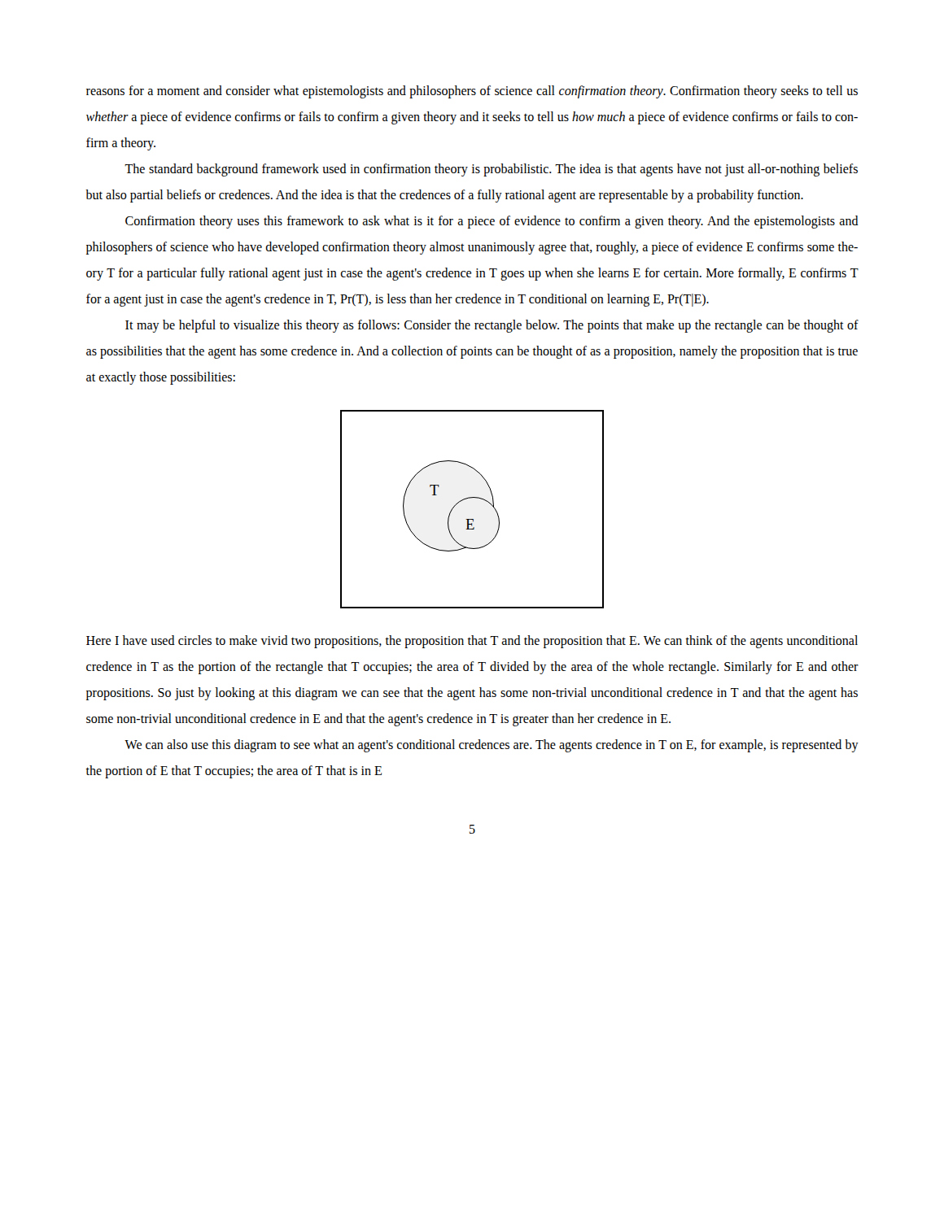reasons for a moment and consider what epistemologists and philosophers of science call confirmation theory. Confirmation theory seeks to tell us whether a piece of evidence confirms or fails to confirm a given theory and it seeks to tell us how much a piece of evidence confirms or fails to confirm a theory.
The standard background framework used in confirmation theory is probabilistic. The idea is that agents have not just all-or-nothing beliefs but also partial beliefs or credences. And the idea is that the credences of a fully rational agent are representable by a probability function.
Confirmation theory uses this framework to ask what is it for a piece of evidence to confirm a given theory. And the epistemologists and philosophers of science who have developed confirmation theory almost unanimously agree that, roughly, a piece of evidence E confirms some theory T for a particular fully rational agent just in case the agent's credence in T goes up when she learns E for certain. More formally, E confirms T for a agent just in case the agent's credence in T, Pr(T), is less than her credence in T conditional on learning E, Pr(T|E).
It may be helpful to visualize this theory as follows: Consider the rectangle below. The points that make up the rectangle can be thought of as possibilities that the agent has some credence in. And a collection of points can be thought of as a proposition, namely the proposition that is true at exactly those possibilities:
T
E
Here I have used circles to make vivid two propositions, the proposition that T and the proposition that E. We can think of the agents unconditional credence in T as the portion of the rectangle that T occupies; the area of T divided by the area of the whole rectangle. Similarly for E and other propositions. So just by looking at this diagram we can see that the agent has some non-trivial unconditional credence in T and that the agent has some non-trivial unconditional credence in E and that the agent's credence in T is greater than her credence in E.
We can also use this diagram to see what an agent's conditional credences are. The agents credence in T on E, for example, is represented by the portion of E that T occupies; the area of T that is in E
5